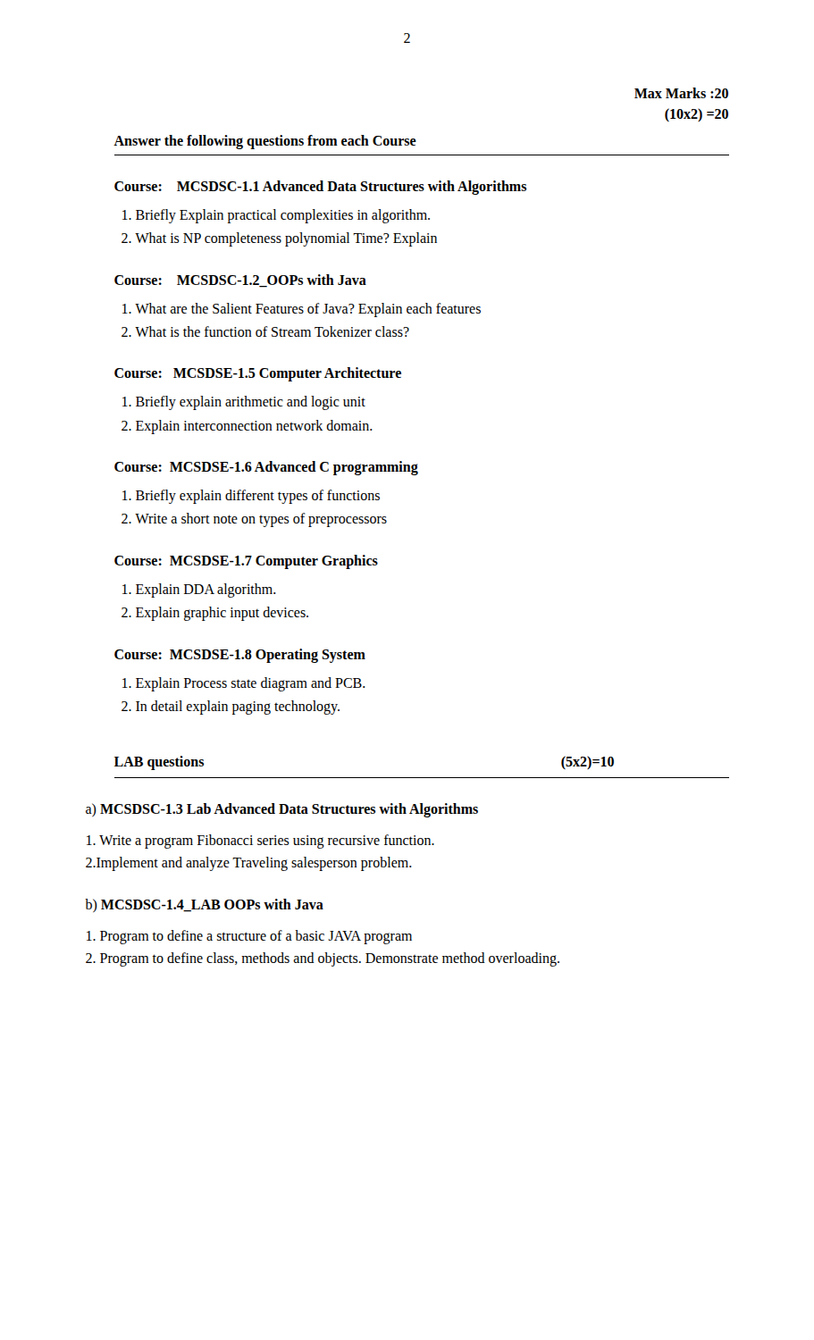2
Max Marks :20
(10x2) =20
Answer the following questions from each Course
Course: MCSDSC-1.1 Advanced Data Structures with Algorithms
Briefly Explain practical complexities in algorithm.
What is NP completeness polynomial Time? Explain
Course: MCSDSC-1.2_OOPs with Java
What are the Salient Features of Java? Explain each features
What is the function of Stream Tokenizer class?
Course: MCSDSE-1.5 Computer Architecture
Briefly explain arithmetic and logic unit
Explain interconnection network domain.
Course: MCSDSE-1.6 Advanced C programming
Briefly explain different types of functions
Write a short note on types of preprocessors
Course: MCSDSE-1.7 Computer Graphics
Explain DDA algorithm.
Explain graphic input devices.
Course: MCSDSE-1.8 Operating System
Explain Process state diagram and PCB.
In detail explain paging technology.
LAB questions (5x2)=10
a) MCSDSC-1.3 Lab Advanced Data Structures with Algorithms
1. Write a program Fibonacci series using recursive function.
2.Implement and analyze Traveling salesperson problem.
b) MCSDSC-1.4_LAB OOPs with Java
1. Program to define a structure of a basic JAVA program
2. Program to define class, methods and objects. Demonstrate method overloading.